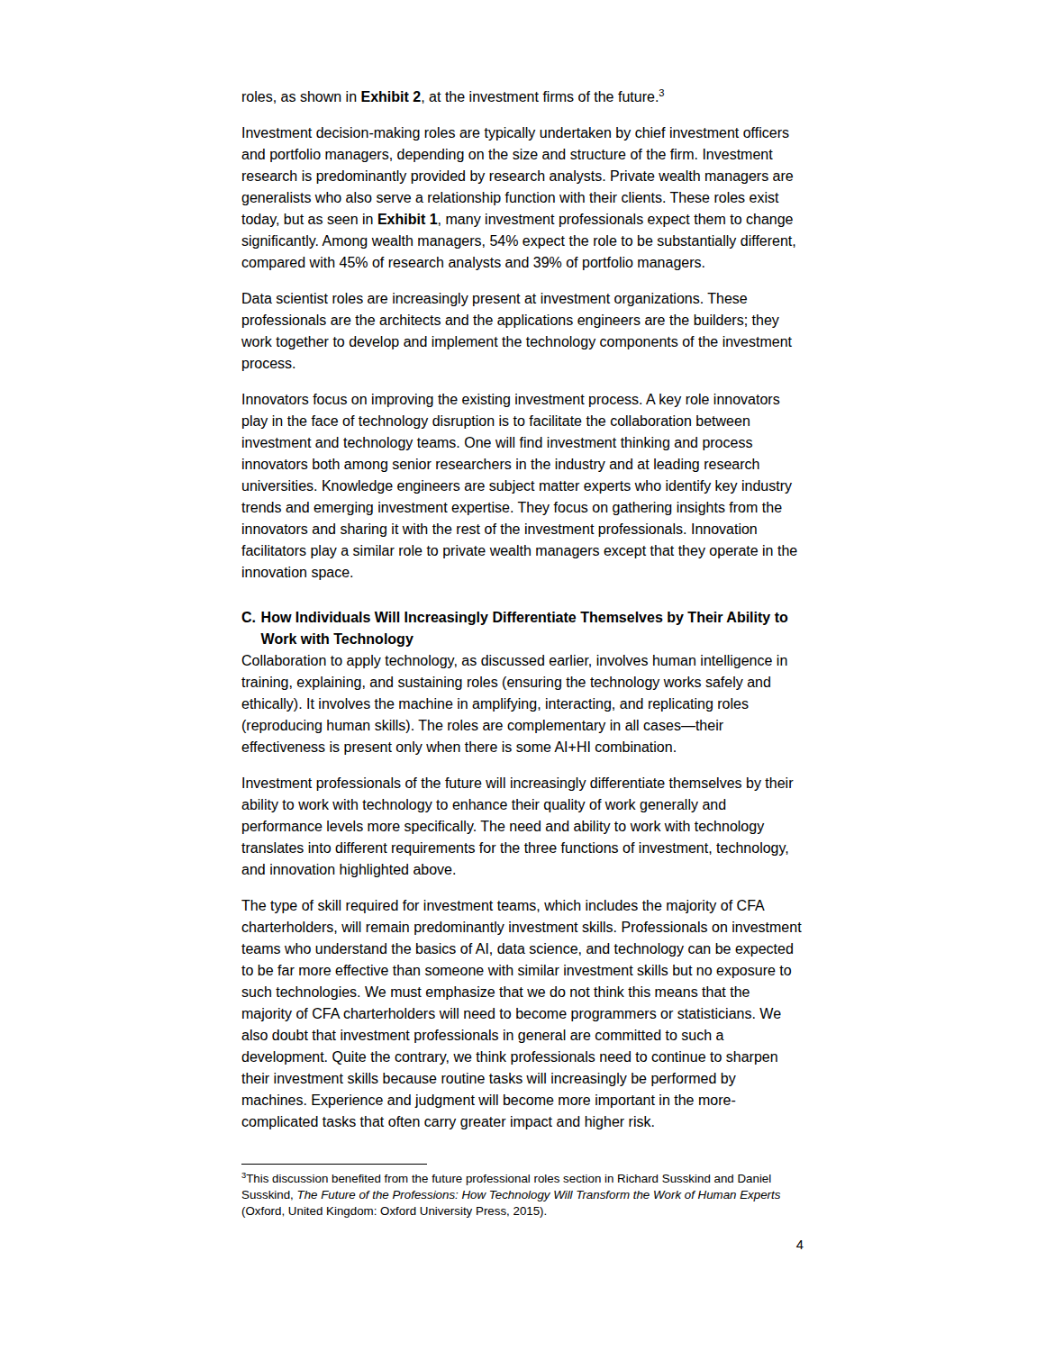roles, as shown in Exhibit 2, at the investment firms of the future.3
Investment decision-making roles are typically undertaken by chief investment officers and portfolio managers, depending on the size and structure of the firm. Investment research is predominantly provided by research analysts. Private wealth managers are generalists who also serve a relationship function with their clients. These roles exist today, but as seen in Exhibit 1, many investment professionals expect them to change significantly. Among wealth managers, 54% expect the role to be substantially different, compared with 45% of research analysts and 39% of portfolio managers.
Data scientist roles are increasingly present at investment organizations. These professionals are the architects and the applications engineers are the builders; they work together to develop and implement the technology components of the investment process.
Innovators focus on improving the existing investment process. A key role innovators play in the face of technology disruption is to facilitate the collaboration between investment and technology teams. One will find investment thinking and process innovators both among senior researchers in the industry and at leading research universities. Knowledge engineers are subject matter experts who identify key industry trends and emerging investment expertise. They focus on gathering insights from the innovators and sharing it with the rest of the investment professionals. Innovation facilitators play a similar role to private wealth managers except that they operate in the innovation space.
C. How Individuals Will Increasingly Differentiate Themselves by Their Ability to Work with Technology
Collaboration to apply technology, as discussed earlier, involves human intelligence in training, explaining, and sustaining roles (ensuring the technology works safely and ethically). It involves the machine in amplifying, interacting, and replicating roles (reproducing human skills). The roles are complementary in all cases—their effectiveness is present only when there is some AI+HI combination.
Investment professionals of the future will increasingly differentiate themselves by their ability to work with technology to enhance their quality of work generally and performance levels more specifically. The need and ability to work with technology translates into different requirements for the three functions of investment, technology, and innovation highlighted above.
The type of skill required for investment teams, which includes the majority of CFA charterholders, will remain predominantly investment skills. Professionals on investment teams who understand the basics of AI, data science, and technology can be expected to be far more effective than someone with similar investment skills but no exposure to such technologies. We must emphasize that we do not think this means that the majority of CFA charterholders will need to become programmers or statisticians. We also doubt that investment professionals in general are committed to such a development. Quite the contrary, we think professionals need to continue to sharpen their investment skills because routine tasks will increasingly be performed by machines. Experience and judgment will become more important in the more-complicated tasks that often carry greater impact and higher risk.
3This discussion benefited from the future professional roles section in Richard Susskind and Daniel Susskind, The Future of the Professions: How Technology Will Transform the Work of Human Experts (Oxford, United Kingdom: Oxford University Press, 2015).
4